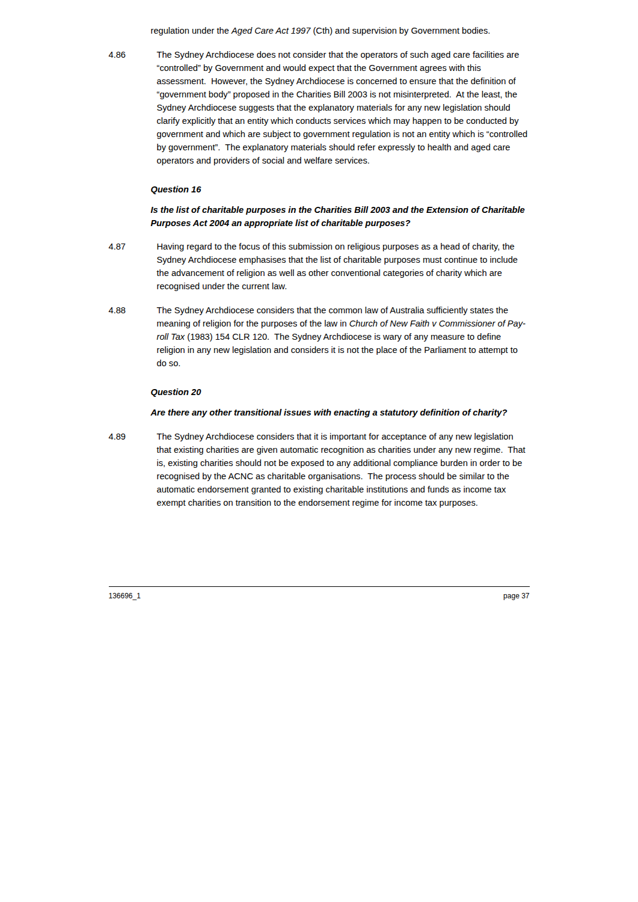regulation under the Aged Care Act 1997 (Cth) and supervision by Government bodies.
4.86
The Sydney Archdiocese does not consider that the operators of such aged care facilities are “controlled” by Government and would expect that the Government agrees with this assessment. However, the Sydney Archdiocese is concerned to ensure that the definition of “government body” proposed in the Charities Bill 2003 is not misinterpreted. At the least, the Sydney Archdiocese suggests that the explanatory materials for any new legislation should clarify explicitly that an entity which conducts services which may happen to be conducted by government and which are subject to government regulation is not an entity which is “controlled by government”. The explanatory materials should refer expressly to health and aged care operators and providers of social and welfare services.
Question 16
Is the list of charitable purposes in the Charities Bill 2003 and the Extension of Charitable Purposes Act 2004 an appropriate list of charitable purposes?
4.87
Having regard to the focus of this submission on religious purposes as a head of charity, the Sydney Archdiocese emphasises that the list of charitable purposes must continue to include the advancement of religion as well as other conventional categories of charity which are recognised under the current law.
4.88
The Sydney Archdiocese considers that the common law of Australia sufficiently states the meaning of religion for the purposes of the law in Church of New Faith v Commissioner of Pay-roll Tax (1983) 154 CLR 120. The Sydney Archdiocese is wary of any measure to define religion in any new legislation and considers it is not the place of the Parliament to attempt to do so.
Question 20
Are there any other transitional issues with enacting a statutory definition of charity?
4.89
The Sydney Archdiocese considers that it is important for acceptance of any new legislation that existing charities are given automatic recognition as charities under any new regime. That is, existing charities should not be exposed to any additional compliance burden in order to be recognised by the ACNC as charitable organisations. The process should be similar to the automatic endorsement granted to existing charitable institutions and funds as income tax exempt charities on transition to the endorsement regime for income tax purposes.
136696_1 page 37